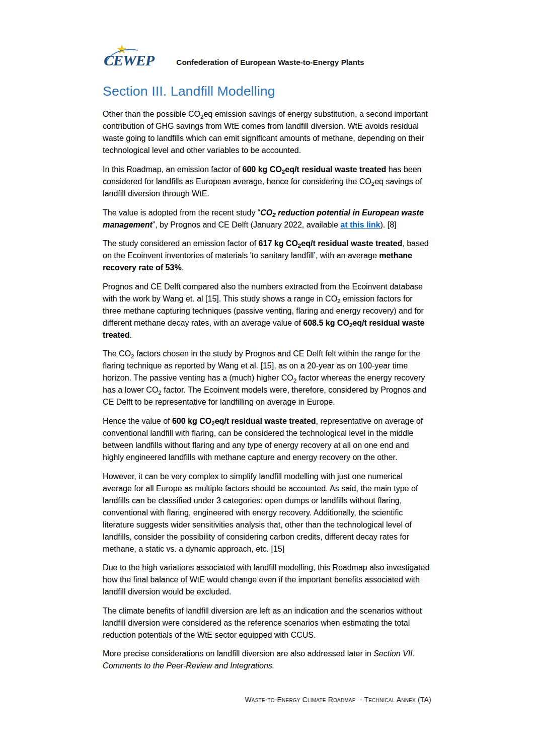CEWEP
Confederation of European Waste-to-Energy Plants
Section III. Landfill Modelling
Other than the possible CO2eq emission savings of energy substitution, a second important contribution of GHG savings from WtE comes from landfill diversion. WtE avoids residual waste going to landfills which can emit significant amounts of methane, depending on their technological level and other variables to be accounted.
In this Roadmap, an emission factor of 600 kg CO2eq/t residual waste treated has been considered for landfills as European average, hence for considering the CO2eq savings of landfill diversion through WtE.
The value is adopted from the recent study “CO2 reduction potential in European waste management”, by Prognos and CE Delft (January 2022, available at this link). [8]
The study considered an emission factor of 617 kg CO2eq/t residual waste treated, based on the Ecoinvent inventories of materials 'to sanitary landfill’, with an average methane recovery rate of 53%.
Prognos and CE Delft compared also the numbers extracted from the Ecoinvent database with the work by Wang et. al [15]. This study shows a range in CO2 emission factors for three methane capturing techniques (passive venting, flaring and energy recovery) and for different methane decay rates, with an average value of 608.5 kg CO2eq/t residual waste treated.
The CO2 factors chosen in the study by Prognos and CE Delft felt within the range for the flaring technique as reported by Wang et al. [15], as on a 20-year as on 100-year time horizon. The passive venting has a (much) higher CO2 factor whereas the energy recovery has a lower CO2 factor. The Ecoinvent models were, therefore, considered by Prognos and CE Delft to be representative for landfilling on average in Europe.
Hence the value of 600 kg CO2eq/t residual waste treated, representative on average of conventional landfill with flaring, can be considered the technological level in the middle between landfills without flaring and any type of energy recovery at all on one end and highly engineered landfills with methane capture and energy recovery on the other.
However, it can be very complex to simplify landfill modelling with just one numerical average for all Europe as multiple factors should be accounted. As said, the main type of landfills can be classified under 3 categories: open dumps or landfills without flaring, conventional with flaring, engineered with energy recovery. Additionally, the scientific literature suggests wider sensitivities analysis that, other than the technological level of landfills, consider the possibility of considering carbon credits, different decay rates for methane, a static vs. a dynamic approach, etc. [15]
Due to the high variations associated with landfill modelling, this Roadmap also investigated how the final balance of WtE would change even if the important benefits associated with landfill diversion would be excluded.
The climate benefits of landfill diversion are left as an indication and the scenarios without landfill diversion were considered as the reference scenarios when estimating the total reduction potentials of the WtE sector equipped with CCUS.
More precise considerations on landfill diversion are also addressed later in Section VII. Comments to the Peer-Review and Integrations.
Waste-to-Energy Climate Roadmap - Technical Annex (TA)